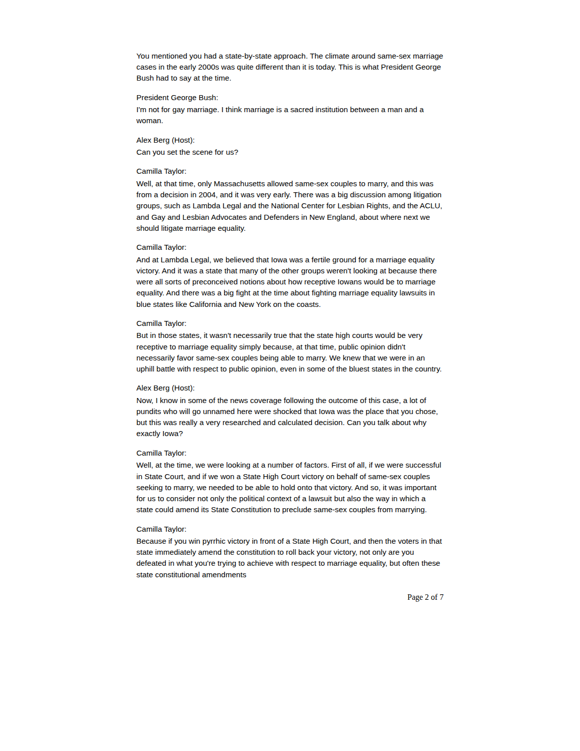You mentioned you had a state-by-state approach. The climate around same-sex marriage cases in the early 2000s was quite different than it is today. This is what President George Bush had to say at the time.
President George Bush:
I'm not for gay marriage. I think marriage is a sacred institution between a man and a woman.
Alex Berg (Host):
Can you set the scene for us?
Camilla Taylor:
Well, at that time, only Massachusetts allowed same-sex couples to marry, and this was from a decision in 2004, and it was very early. There was a big discussion among litigation groups, such as Lambda Legal and the National Center for Lesbian Rights, and the ACLU, and Gay and Lesbian Advocates and Defenders in New England, about where next we should litigate marriage equality.
Camilla Taylor:
And at Lambda Legal, we believed that Iowa was a fertile ground for a marriage equality victory. And it was a state that many of the other groups weren't looking at because there were all sorts of preconceived notions about how receptive Iowans would be to marriage equality. And there was a big fight at the time about fighting marriage equality lawsuits in blue states like California and New York on the coasts.
Camilla Taylor:
But in those states, it wasn't necessarily true that the state high courts would be very receptive to marriage equality simply because, at that time, public opinion didn't necessarily favor same-sex couples being able to marry. We knew that we were in an uphill battle with respect to public opinion, even in some of the bluest states in the country.
Alex Berg (Host):
Now, I know in some of the news coverage following the outcome of this case, a lot of pundits who will go unnamed here were shocked that Iowa was the place that you chose, but this was really a very researched and calculated decision. Can you talk about why exactly Iowa?
Camilla Taylor:
Well, at the time, we were looking at a number of factors. First of all, if we were successful in State Court, and if we won a State High Court victory on behalf of same-sex couples seeking to marry, we needed to be able to hold onto that victory. And so, it was important for us to consider not only the political context of a lawsuit but also the way in which a state could amend its State Constitution to preclude same-sex couples from marrying.
Camilla Taylor:
Because if you win pyrrhic victory in front of a State High Court, and then the voters in that state immediately amend the constitution to roll back your victory, not only are you defeated in what you're trying to achieve with respect to marriage equality, but often these state constitutional amendments
Page 2 of 7